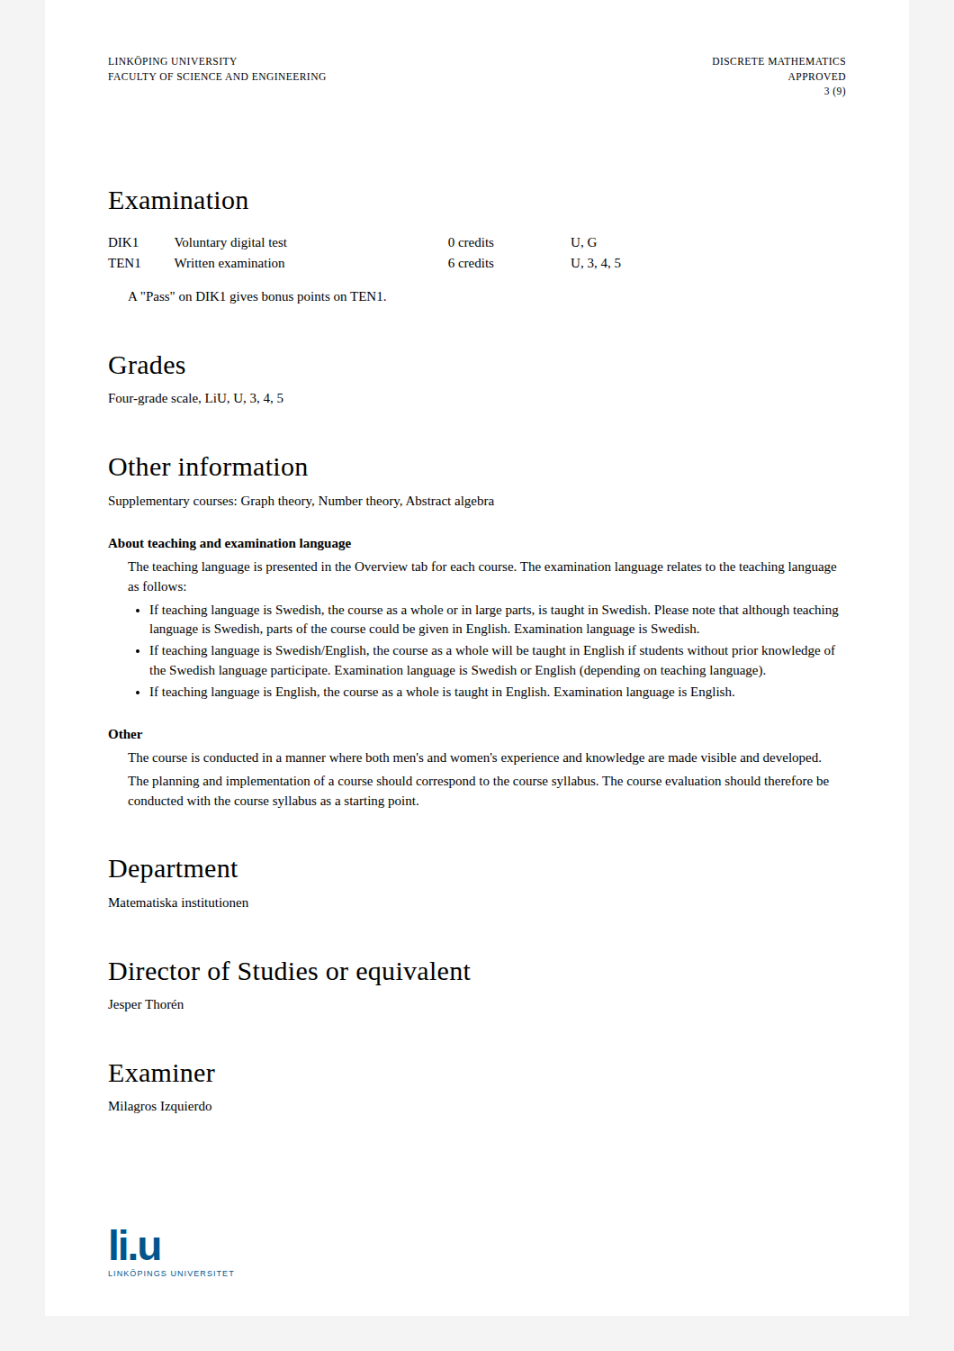LINKÖPING UNIVERSITY
FACULTY OF SCIENCE AND ENGINEERING
DISCRETE MATHEMATICS
APPROVED
3 (9)
Examination
| DIK1 | Voluntary digital test | 0 credits | U, G |
| TEN1 | Written examination | 6 credits | U, 3, 4, 5 |
A "Pass" on DIK1 gives bonus points on TEN1.
Grades
Four-grade scale, LiU, U, 3, 4, 5
Other information
Supplementary courses: Graph theory, Number theory, Abstract algebra
About teaching and examination language
The teaching language is presented in the Overview tab for each course. The examination language relates to the teaching language as follows:
If teaching language is Swedish, the course as a whole or in large parts, is taught in Swedish. Please note that although teaching language is Swedish, parts of the course could be given in English. Examination language is Swedish.
If teaching language is Swedish/English, the course as a whole will be taught in English if students without prior knowledge of the Swedish language participate. Examination language is Swedish or English (depending on teaching language).
If teaching language is English, the course as a whole is taught in English. Examination language is English.
Other
The course is conducted in a manner where both men's and women's experience and knowledge are made visible and developed.
The planning and implementation of a course should correspond to the course syllabus. The course evaluation should therefore be conducted with the course syllabus as a starting point.
Department
Matematiska institutionen
Director of Studies or equivalent
Jesper Thorén
Examiner
Milagros Izquierdo
li. u
LINKÖPINGS UNIVERSITET